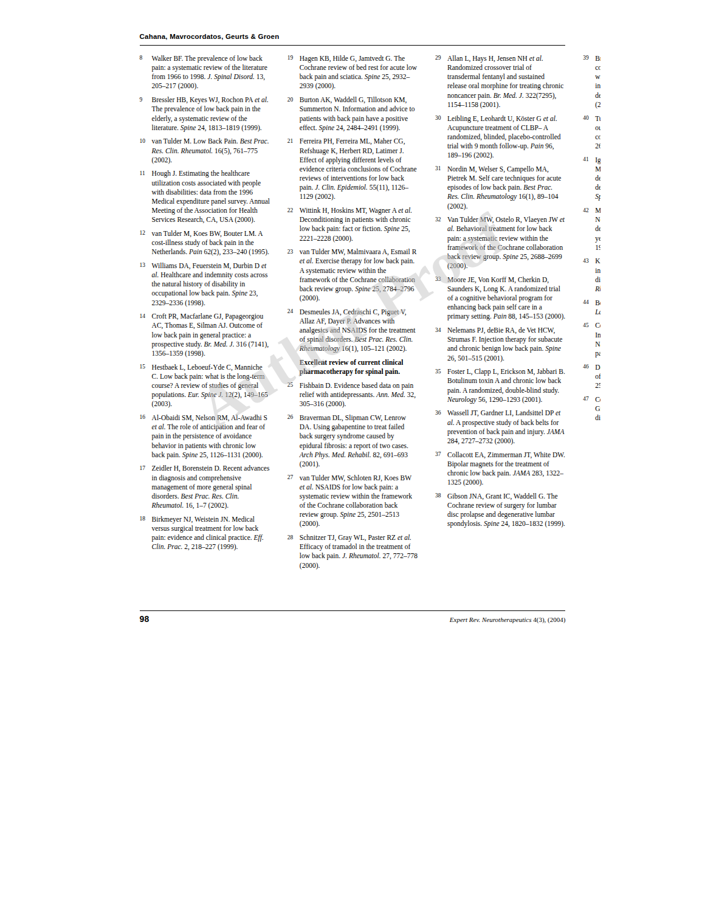Cahana, Mavrocordatos, Geurts & Groen
Author Proof
Walker BF. The prevalence of low back pain: a systematic review of the literature from 1966 to 1998. J. Spinal Disord. 13, 205–217 (2000).
Bressler HB, Keyes WJ, Rochon PA et al. The prevalence of low back pain in the elderly, a systematic review of the literature. Spine 24, 1813–1819 (1999).
van Tulder M. Low Back Pain. Best Prac. Res. Clin. Rheumatol. 16(5), 761–775 (2002).
Hough J. Estimating the healthcare utilization costs associated with people with disabilities: data from the 1996 Medical expenditure panel survey. Annual Meeting of the Association for Health Services Research, CA, USA (2000).
van Tulder M, Koes BW, Bouter LM. A cost-illness study of back pain in the Netherlands. Pain 62(2), 233–240 (1995).
Williams DA, Feuerstein M, Durbin D et al. Healthcare and indemnity costs across the natural history of disability in occupational low back pain. Spine 23, 2329–2336 (1998).
Croft PR, Macfarlane GJ, Papageorgiou AC, Thomas E, Silman AJ. Outcome of low back pain in general practice: a prospective study. Br. Med. J. 316 (7141), 1356–1359 (1998).
Hestbaek L, Leboeuf-Yde C, Manniche C. Low back pain: what is the long-term course? A review of studies of general populations. Eur. Spine J. 12(2), 149–165 (2003).
Al-Obaidi SM, Nelson RM, Al-Awadhi S et al. The role of anticipation and fear of pain in the persistence of avoidance behavior in patients with chronic low back pain. Spine 25, 1126–1131 (2000).
Zeidler H, Borenstein D. Recent advances in diagnosis and comprehensive management of more general spinal disorders. Best Prac. Res. Clin. Rheumatol. 16, 1–7 (2002).
Birkmeyer NJ, Weistein JN. Medical versus surgical treatment for low back pain: evidence and clinical practice. Eff. Clin. Prac. 2, 218–227 (1999).
Hagen KB, Hilde G, Jamtvedt G. The Cochrane review of bed rest for acute low back pain and sciatica. Spine 25, 2932–2939 (2000).
Burton AK, Waddell G, Tillotson KM, Summerton N. Information and advice to patients with back pain have a positive effect. Spine 24, 2484–2491 (1999).
Ferreira PH, Ferreira ML, Maher CG, Refshuage K, Herbert RD, Latimer J. Effect of applying different levels of evidence criteria conclusions of Cochrane reviews of interventions for low back pain. J. Clin. Epidemiol. 55(11), 1126–1129 (2002).
Wittink H, Hoskins MT, Wagner A et al. Deconditioning in patients with chronic low back pain: fact or fiction. Spine 25, 2221–2228 (2000).
van Tulder MW, Malmivaara A, Esmail R et al. Exercise therapy for low back pain. A systematic review within the framework of the Cochrane collaboration back review group. Spine 25, 2784–2796 (2000).
Desmeules JA, Cedraschi C, Piguet V, Allaz AF, Dayer P. Advances with analgesics and NSAIDS for the treatment of spinal disorders. Best Prac. Res. Clin. Rheumatology 16(1), 105–121 (2002).
Excellent review of current clinical pharmacotherapy for spinal pain.
Fishbain D. Evidence based data on pain relief with antidepressants. Ann. Med. 32, 305–316 (2000).
Braverman DL, Slipman CW, Lenrow DA. Using gabapentine to treat failed back surgery syndrome caused by epidural fibrosis: a report of two cases. Arch Phys. Med. Rehabil. 82, 691–693 (2001).
van Tulder MW, Schloten RJ, Koes BW et al. NSAIDS for low back pain: a systematic review within the framework of the Cochrane collaboration back review group. Spine 25, 2501–2513 (2000).
Schnitzer TJ, Gray WL, Paster RZ et al. Efficacy of tramadol in the treatment of low back pain. J. Rheumatol. 27, 772–778 (2000).
Allan L, Hays H, Jensen NH et al. Randomized crossover trial of transdermal fentanyl and sustained release oral morphine for treating chronic noncancer pain. Br. Med. J. 322(7295), 1154–1158 (2001).
Leibling E, Leohardt U, Köster G et al. Acupuncture treatment of CLBP– A randomized, blinded, placebo-controlled trial with 9 month follow-up. Pain 96, 189–196 (2002).
Nordin M, Welser S, Campello MA, Pietrek M. Self care techniques for acute episodes of low back pain. Best Prac. Res. Clin. Rheumatology 16(1), 89–104 (2002).
Van Tulder MW, Ostelo R, Vlaeyen JW et al. Behavioral treatment for low back pain: a systematic review within the framework of the Cochrane collaboration back review group. Spine 25, 2688–2699 (2000).
Moore JE, Von Korff M, Cherkin D, Saunders K, Long K. A randomized trial of a cognitive behavioral program for enhancing back pain self care in a primary setting. Pain 88, 145–153 (2000).
Nelemans PJ, deBie RA, de Vet HCW, Strumas F. Injection therapy for subacute and chronic benign low back pain. Spine 26, 501–515 (2001).
Foster L, Clapp L, Erickson M, Jabbari B. Botulinum toxin A and chronic low back pain. A randomized, double-blind study. Neurology 56, 1290–1293 (2001).
Wassell JT, Gardner LI, Landsittel DP et al. A prospective study of back belts for prevention of back pain and injury. JAMA 284, 2727–2732 (2000).
Collacott EA, Zimmerman JT, White DW. Bipolar magnets for the treatment of chronic low back pain. JAMA 283, 1322–1325 (2000).
Gibson JNA, Grant IC, Waddell G. The Cochrane review of surgery for lumbar disc prolapse and degenerative lumbar spondylosis. Spine 24, 1820–1832 (1999).
Brox JI, Sorensen R, Friis A et al. RCT comparing lumbar instrumented fusion with cognitive intervention and exercises in patients with CLBP due to disc degeneration. Spine 28(17), 1913–1921 (2003).
Turner JA, Ersek M, Herron LD. Patient outcomes after lumbar spine fusions: a comprehensive literature synthesis. JAMA 268, 907–911 (1992).
Iguchi T, Kurihara A, Nakamaya J et al. Minimum 10 year outcome of decompressive laminectomy for degenerative lumbar spinal stenosis. Spine 25, 1754–1759 (2000).
Matsunaga S, Iriji K, Hayashi K. Neurosurgically managed patients with degenerative spondylolisthesis: a 10 to 18 year follow-up study. J. Neurosurg. 93, 194–198 (2000).
Kim D, Todd JA. Update on use of instrumentation in lumbar spine disorders. Best Prac. Res. Clin. Rheumatol. 16(1), 123–140 (2002).
Besson JM. The neurobiology of pain. Lancet 353, 1610–1615 (1999).
Coward K, Plumpton C, Facer P et al. Immuno-localization of SNS/PN3 and NaN/SNS2 sodium channels in human pain states. Pain 85, 41–50 (2000).
DeLeo JA, Winkelstein BA. Physiology of chronic pain syndromes. Spine 27(22), 2526–2537 (2002).
Coppes MH, Marani E, Thomeer RT, Groen GJ. Innervation of painful lumbar discs. Spine 22, 2342–2350 (1997).
98
Expert Rev. Neurotherapeutics 4(3), (2004)